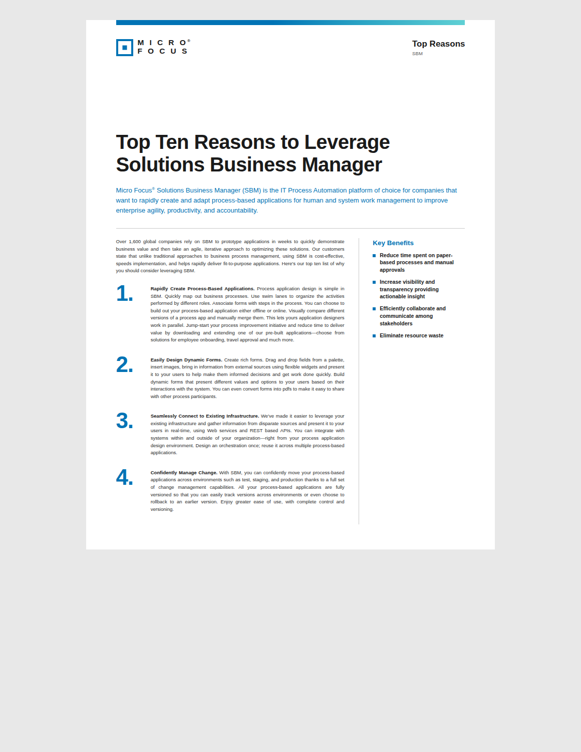M I C R O®
F O C U S
Top Reasons
SBM
Top Ten Reasons to Leverage
Solutions Business Manager
Micro Focus® Solutions Business Manager (SBM) is the IT Process Automation platform of choice for companies that want to rapidly create and adapt process-based applications for human and system work management to improve enterprise agility, productivity, and accountability.
Over 1,600 global companies rely on SBM to prototype applications in weeks to quickly demonstrate business value and then take an agile, iterative approach to optimizing these solutions. Our customers state that unlike traditional approaches to business process management, using SBM is cost-effective, speeds implementation, and helps rapidly deliver fit-to-purpose applications. Here's our top ten list of why you should consider leveraging SBM.
1.
Rapidly Create Process-Based Applications. Process application design is simple in SBM. Quickly map out business processes. Use swim lanes to organize the activities performed by different roles. Associate forms with steps in the process. You can choose to build out your process-based application either offline or online. Visually compare different versions of a process app and manually merge them. This lets yours application designers work in parallel. Jump-start your process improvement initiative and reduce time to deliver value by downloading and extending one of our pre-built applications—choose from solutions for employee onboarding, travel approval and much more.
2.
Easily Design Dynamic Forms. Create rich forms. Drag and drop fields from a palette, insert images, bring in information from external sources using flexible widgets and present it to your users to help make them informed decisions and get work done quickly. Build dynamic forms that present different values and options to your users based on their interactions with the system. You can even convert forms into pdfs to make it easy to share with other process participants.
3.
Seamlessly Connect to Existing Infrastructure. We've made it easier to leverage your existing infrastructure and gather information from disparate sources and present it to your users in real-time, using Web services and REST based APIs. You can integrate with systems within and outside of your organization—right from your process application design environment. Design an orchestration once; reuse it across multiple process-based applications.
4.
Confidently Manage Change. With SBM, you can confidently move your process-based applications across environments such as test, staging, and production thanks to a full set of change management capabilities. All your process-based applications are fully versioned so that you can easily track versions across environments or even choose to rollback to an earlier version. Enjoy greater ease of use, with complete control and versioning.
Key Benefits
Reduce time spent on paper-based processes and manual approvals
Increase visibility and transparency providing actionable insight
Efficiently collaborate and communicate among stakeholders
Eliminate resource waste